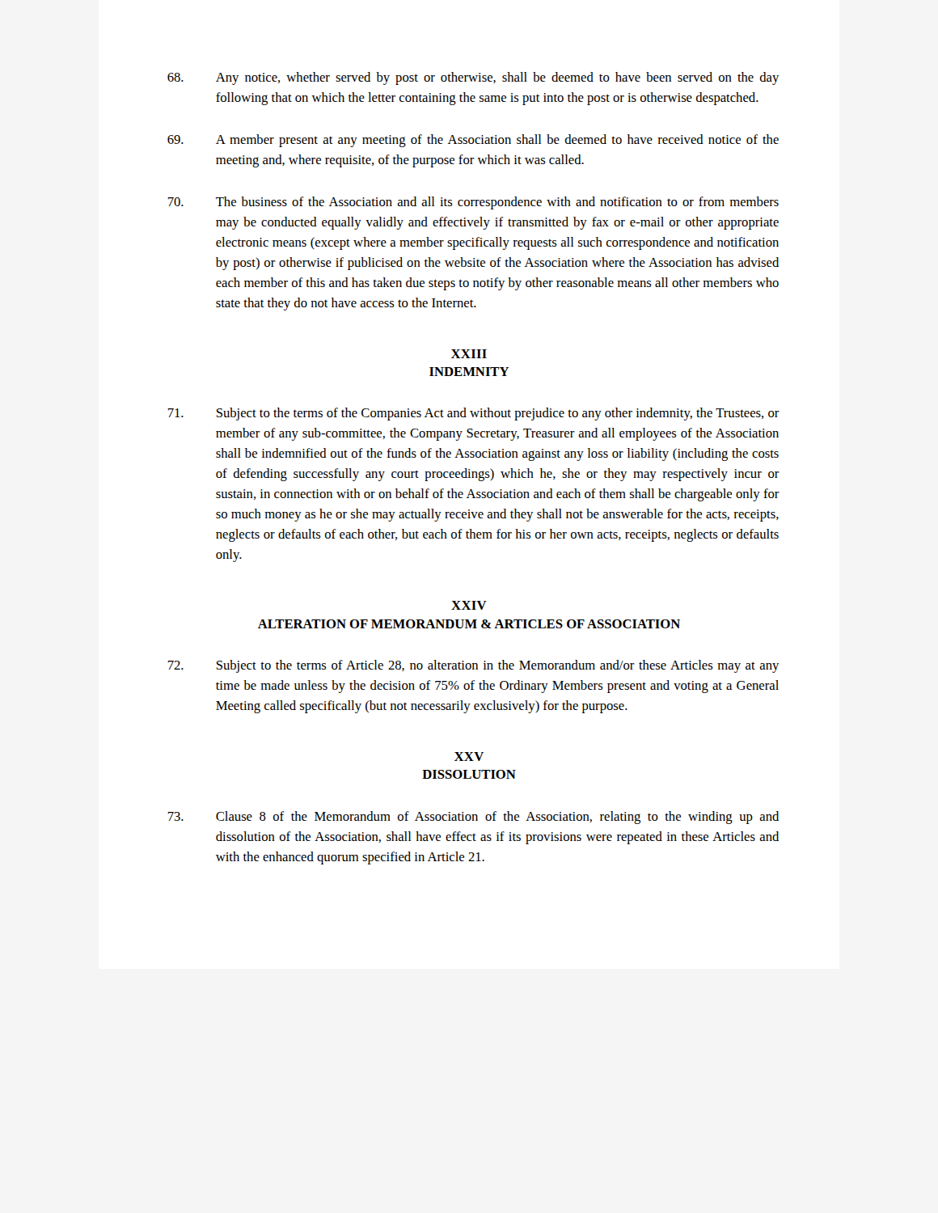Any notice, whether served by post or otherwise, shall be deemed to have been served on the day following that on which the letter containing the same is put into the post or is otherwise despatched.
A member present at any meeting of the Association shall be deemed to have received notice of the meeting and, where requisite, of the purpose for which it was called.
The business of the Association and all its correspondence with and notification to or from members may be conducted equally validly and effectively if transmitted by fax or e-mail or other appropriate electronic means (except where a member specifically requests all such correspondence and notification by post) or otherwise if publicised on the website of the Association where the Association has advised each member of this and has taken due steps to notify by other reasonable means all other members who state that they do not have access to the Internet.
XXIII
Indemnity
Subject to the terms of the Companies Act and without prejudice to any other indemnity, the Trustees, or member of any sub-committee, the Company Secretary, Treasurer and all employees of the Association shall be indemnified out of the funds of the Association against any loss or liability (including the costs of defending successfully any court proceedings) which he, she or they may respectively incur or sustain, in connection with or on behalf of the Association and each of them shall be chargeable only for so much money as he or she may actually receive and they shall not be answerable for the acts, receipts, neglects or defaults of each other, but each of them for his or her own acts, receipts, neglects or defaults only.
XXIV
Alteration of Memorandum & Articles of Association
Subject to the terms of Article 28, no alteration in the Memorandum and/or these Articles may at any time be made unless by the decision of 75% of the Ordinary Members present and voting at a General Meeting called specifically (but not necessarily exclusively) for the purpose.
XXV
Dissolution
Clause 8 of the Memorandum of Association of the Association, relating to the winding up and dissolution of the Association, shall have effect as if its provisions were repeated in these Articles and with the enhanced quorum specified in Article 21.